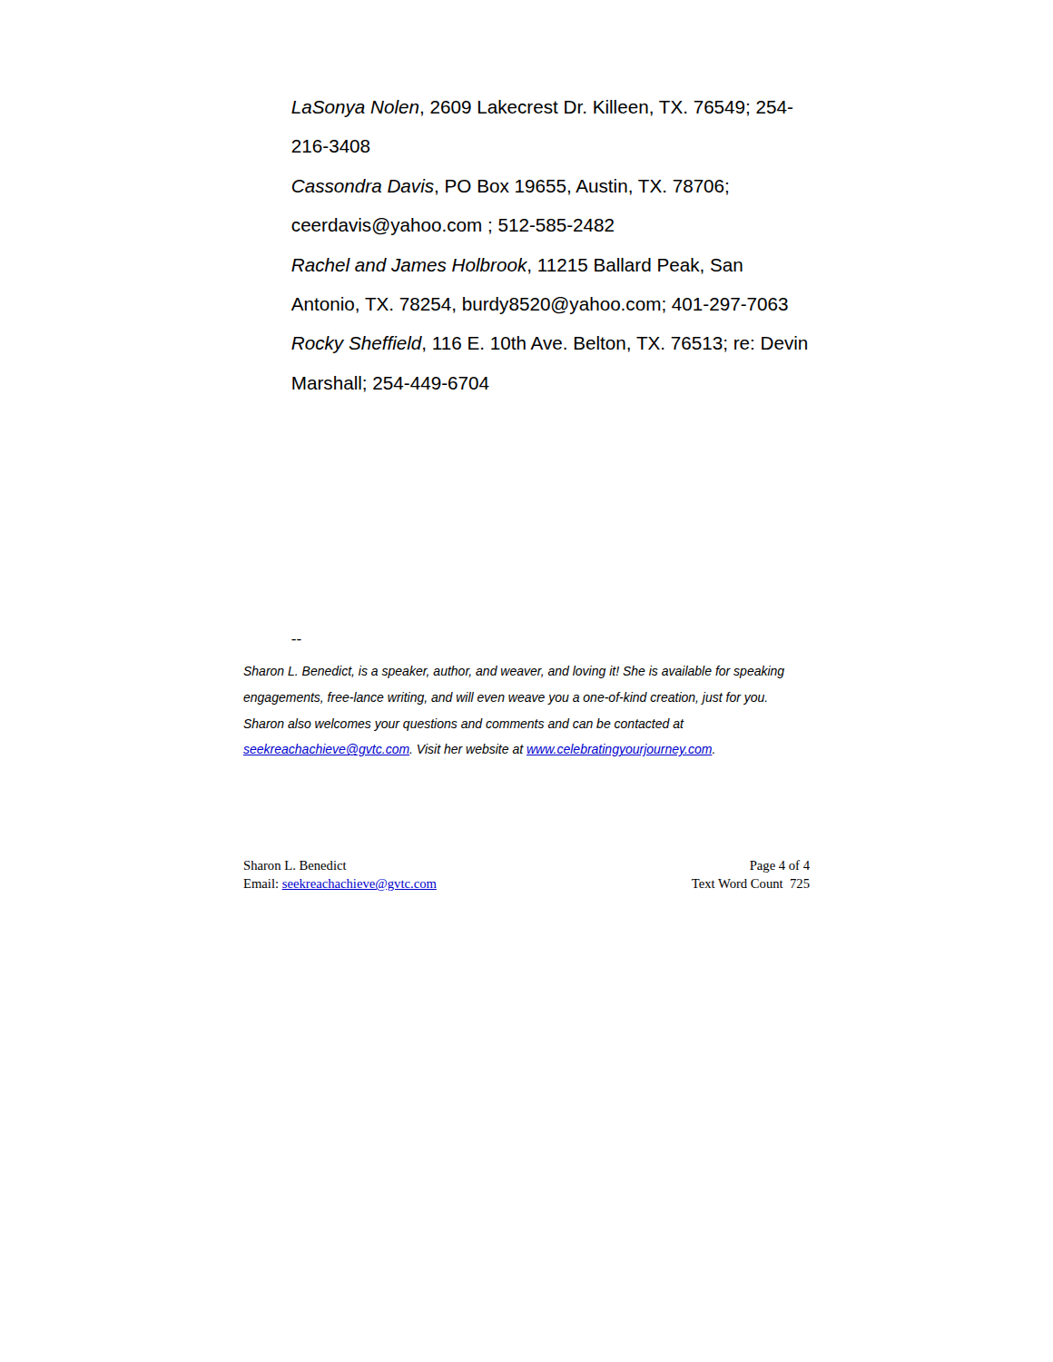LaSonya Nolen, 2609 Lakecrest Dr. Killeen, TX. 76549; 254-216-3408
Cassondra Davis, PO Box 19655, Austin, TX. 78706; ceerdavis@yahoo.com ; 512-585-2482
Rachel and James Holbrook, 11215 Ballard Peak, San Antonio, TX. 78254, burdy8520@yahoo.com; 401-297-7063
Rocky Sheffield, 116 E. 10th Ave. Belton, TX. 76513; re: Devin Marshall; 254-449-6704
--
Sharon L. Benedict, is a speaker, author, and weaver, and loving it! She is available for speaking engagements, free-lance writing, and will even weave you a one-of-kind creation, just for you. Sharon also welcomes your questions and comments and can be contacted at seekreachachieve@gvtc.com. Visit her website at www.celebratingyourjourney.com.
Sharon L. Benedict
Email: seekreachachieve@gvtc.com
Page 4 of 4
Text Word Count 725